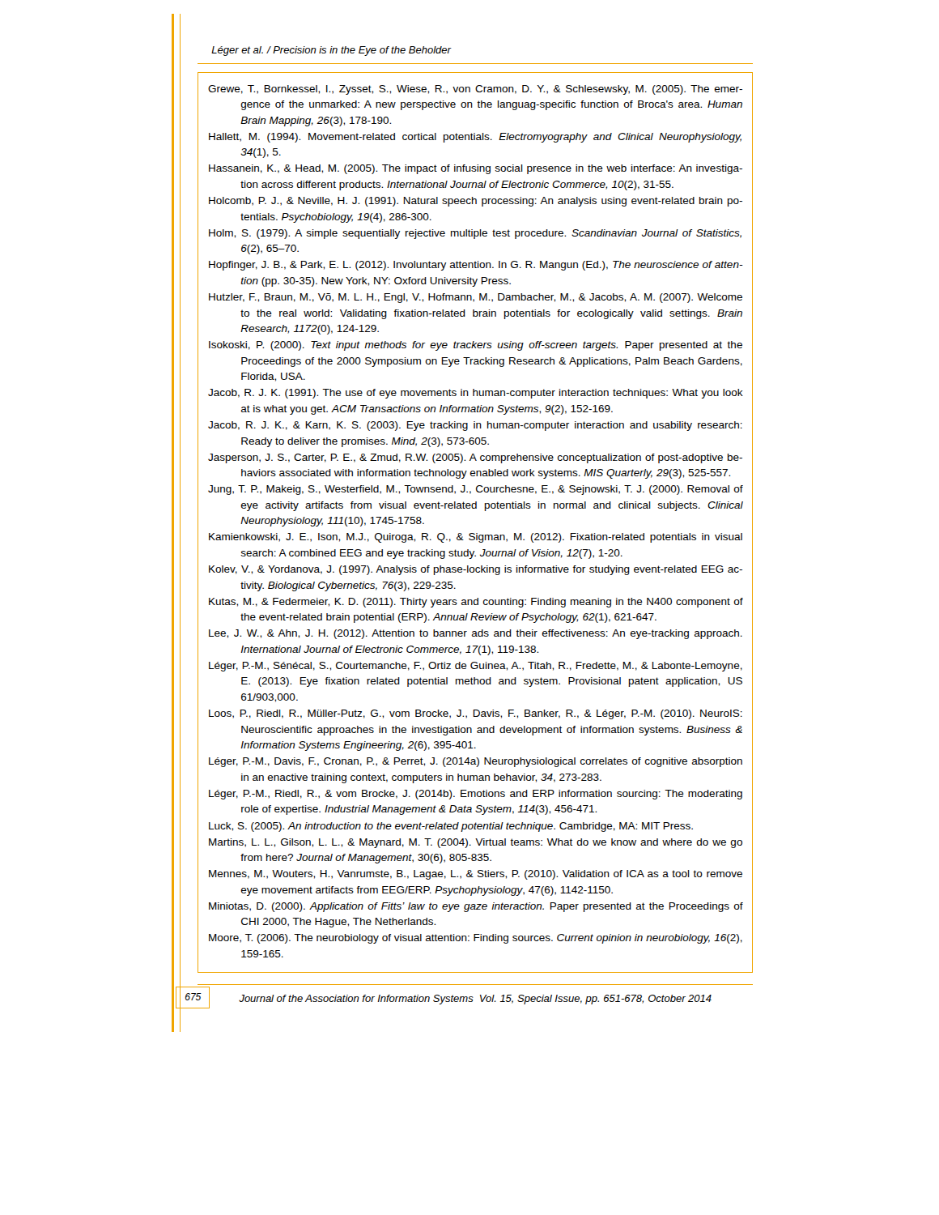Léger et al. / Precision is in the Eye of the Beholder
Grewe, T., Bornkessel, I., Zysset, S., Wiese, R., von Cramon, D. Y., & Schlesewsky, M. (2005). The emergence of the unmarked: A new perspective on the languag-specific function of Broca's area. Human Brain Mapping, 26(3), 178-190.
Hallett, M. (1994). Movement-related cortical potentials. Electromyography and Clinical Neurophysiology, 34(1), 5.
Hassanein, K., & Head, M. (2005). The impact of infusing social presence in the web interface: An investigation across different products. International Journal of Electronic Commerce, 10(2), 31-55.
Holcomb, P. J., & Neville, H. J. (1991). Natural speech processing: An analysis using event-related brain potentials. Psychobiology, 19(4), 286-300.
Holm, S. (1979). A simple sequentially rejective multiple test procedure. Scandinavian Journal of Statistics, 6(2), 65–70.
Hopfinger, J. B., & Park, E. L. (2012). Involuntary attention. In G. R. Mangun (Ed.), The neuroscience of attention (pp. 30-35). New York, NY: Oxford University Press.
Hutzler, F., Braun, M., Võ, M. L. H., Engl, V., Hofmann, M., Dambacher, M., & Jacobs, A. M. (2007). Welcome to the real world: Validating fixation-related brain potentials for ecologically valid settings. Brain Research, 1172(0), 124-129.
Isokoski, P. (2000). Text input methods for eye trackers using off-screen targets. Paper presented at the Proceedings of the 2000 Symposium on Eye Tracking Research & Applications, Palm Beach Gardens, Florida, USA.
Jacob, R. J. K. (1991). The use of eye movements in human-computer interaction techniques: What you look at is what you get. ACM Transactions on Information Systems, 9(2), 152-169.
Jacob, R. J. K., & Karn, K. S. (2003). Eye tracking in human-computer interaction and usability research: Ready to deliver the promises. Mind, 2(3), 573-605.
Jasperson, J. S., Carter, P. E., & Zmud, R.W. (2005). A comprehensive conceptualization of post-adoptive behaviors associated with information technology enabled work systems. MIS Quarterly, 29(3), 525-557.
Jung, T. P., Makeig, S., Westerfield, M., Townsend, J., Courchesne, E., & Sejnowski, T. J. (2000). Removal of eye activity artifacts from visual event-related potentials in normal and clinical subjects. Clinical Neurophysiology, 111(10), 1745-1758.
Kamienkowski, J. E., Ison, M.J., Quiroga, R. Q., & Sigman, M. (2012). Fixation-related potentials in visual search: A combined EEG and eye tracking study. Journal of Vision, 12(7), 1-20.
Kolev, V., & Yordanova, J. (1997). Analysis of phase-locking is informative for studying event-related EEG activity. Biological Cybernetics, 76(3), 229-235.
Kutas, M., & Federmeier, K. D. (2011). Thirty years and counting: Finding meaning in the N400 component of the event-related brain potential (ERP). Annual Review of Psychology, 62(1), 621-647.
Lee, J. W., & Ahn, J. H. (2012). Attention to banner ads and their effectiveness: An eye-tracking approach. International Journal of Electronic Commerce, 17(1), 119-138.
Léger, P.-M., Sénécal, S., Courtemanche, F., Ortiz de Guinea, A., Titah, R., Fredette, M., & Labonte-Lemoyne, E. (2013). Eye fixation related potential method and system. Provisional patent application, US 61/903,000.
Loos, P., Riedl, R., Müller-Putz, G., vom Brocke, J., Davis, F., Banker, R., & Léger, P.-M. (2010). NeuroIS: Neuroscientific approaches in the investigation and development of information systems. Business & Information Systems Engineering, 2(6), 395-401.
Léger, P.-M., Davis, F., Cronan, P., & Perret, J. (2014a) Neurophysiological correlates of cognitive absorption in an enactive training context, computers in human behavior, 34, 273-283.
Léger, P.-M., Riedl, R., & vom Brocke, J. (2014b). Emotions and ERP information sourcing: The moderating role of expertise. Industrial Management & Data System, 114(3), 456-471.
Luck, S. (2005). An introduction to the event-related potential technique. Cambridge, MA: MIT Press.
Martins, L. L., Gilson, L. L., & Maynard, M. T. (2004). Virtual teams: What do we know and where do we go from here? Journal of Management, 30(6), 805-835.
Mennes, M., Wouters, H., Vanrumste, B., Lagae, L., & Stiers, P. (2010). Validation of ICA as a tool to remove eye movement artifacts from EEG/ERP. Psychophysiology, 47(6), 1142-1150.
Miniotas, D. (2000). Application of Fitts’ law to eye gaze interaction. Paper presented at the Proceedings of CHI 2000, The Hague, The Netherlands.
Moore, T. (2006). The neurobiology of visual attention: Finding sources. Current opinion in neurobiology, 16(2), 159-165.
Journal of the Association for Information Systems Vol. 15, Special Issue, pp. 651-678, October 2014
675